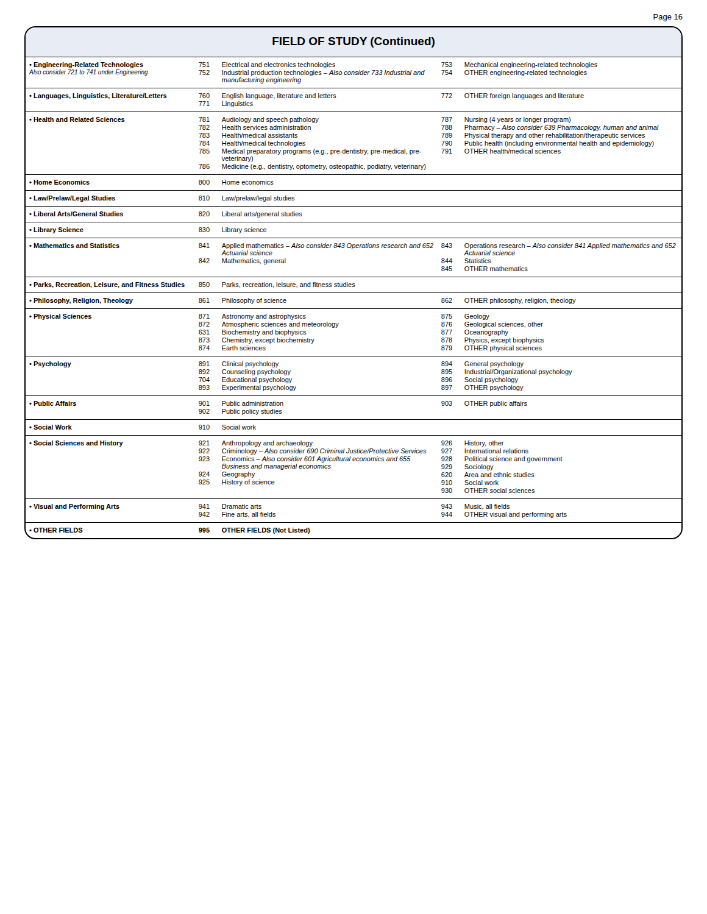Page 16
FIELD OF STUDY (Continued)
| • Engineering-Related Technologies Also consider 721 to 741 under Engineering | 751 Electrical and electronics technologies 752 Industrial production technologies – Also consider 733 Industrial and manufacturing engineering | 753 Mechanical engineering-related technologies 754 OTHER engineering-related technologies |
| • Languages, Linguistics, Literature/Letters | 760 English language, literature and letters 771 Linguistics | 772 OTHER foreign languages and literature |
| • Health and Related Sciences | 781 Audiology and speech pathology 782 Health services administration 783 Health/medical assistants 784 Health/medical technologies 785 Medical preparatory programs (e.g., pre-dentistry, pre-medical, pre-veterinary) 786 Medicine (e.g., dentistry, optometry, osteopathic, podiatry, veterinary) | 787 Nursing (4 years or longer program) 788 Pharmacy – Also consider 639 Pharmacology, human and animal 789 Physical therapy and other rehabilitation/therapeutic services 790 Public health (including environmental health and epidemiology) 791 OTHER health/medical sciences |
| • Home Economics | 800 Home economics | |
| • Law/Prelaw/Legal Studies | 810 Law/prelaw/legal studies | |
| • Liberal Arts/General Studies | 820 Liberal arts/general studies | |
| • Library Science | 830 Library science | |
| • Mathematics and Statistics | 841 Applied mathematics – Also consider 843 Operations research and 652 Actuarial science 842 Mathematics, general | 843 Operations research – Also consider 841 Applied mathematics and 652 Actuarial science 844 Statistics 845 OTHER mathematics |
| • Parks, Recreation, Leisure, and Fitness Studies | 850 Parks, recreation, leisure, and fitness studies | |
| • Philosophy, Religion, Theology | 861 Philosophy of science | 862 OTHER philosophy, religion, theology |
| • Physical Sciences | 871 Astronomy and astrophysics 872 Atmospheric sciences and meteorology 631 Biochemistry and biophysics 873 Chemistry, except biochemistry 874 Earth sciences | 875 Geology 876 Geological sciences, other 877 Oceanography 878 Physics, except biophysics 879 OTHER physical sciences |
| • Psychology | 891 Clinical psychology 892 Counseling psychology 704 Educational psychology 893 Experimental psychology | 894 General psychology 895 Industrial/Organizational psychology 896 Social psychology 897 OTHER psychology |
| • Public Affairs | 901 Public administration 902 Public policy studies | 903 OTHER public affairs |
| • Social Work | 910 Social work | |
| • Social Sciences and History | 921 Anthropology and archaeology 922 Criminology – Also consider 690 Criminal Justice/Protective Services 923 Economics – Also consider 601 Agricultural economics and 655 Business and managerial economics 924 Geography 925 History of science | 926 History, other 927 International relations 928 Political science and government 929 Sociology 620 Area and ethnic studies 910 Social work 930 OTHER social sciences |
| • Visual and Performing Arts | 941 Dramatic arts 942 Fine arts, all fields | 943 Music, all fields 944 OTHER visual and performing arts |
| • OTHER FIELDS | 995 OTHER FIELDS (Not Listed) | |